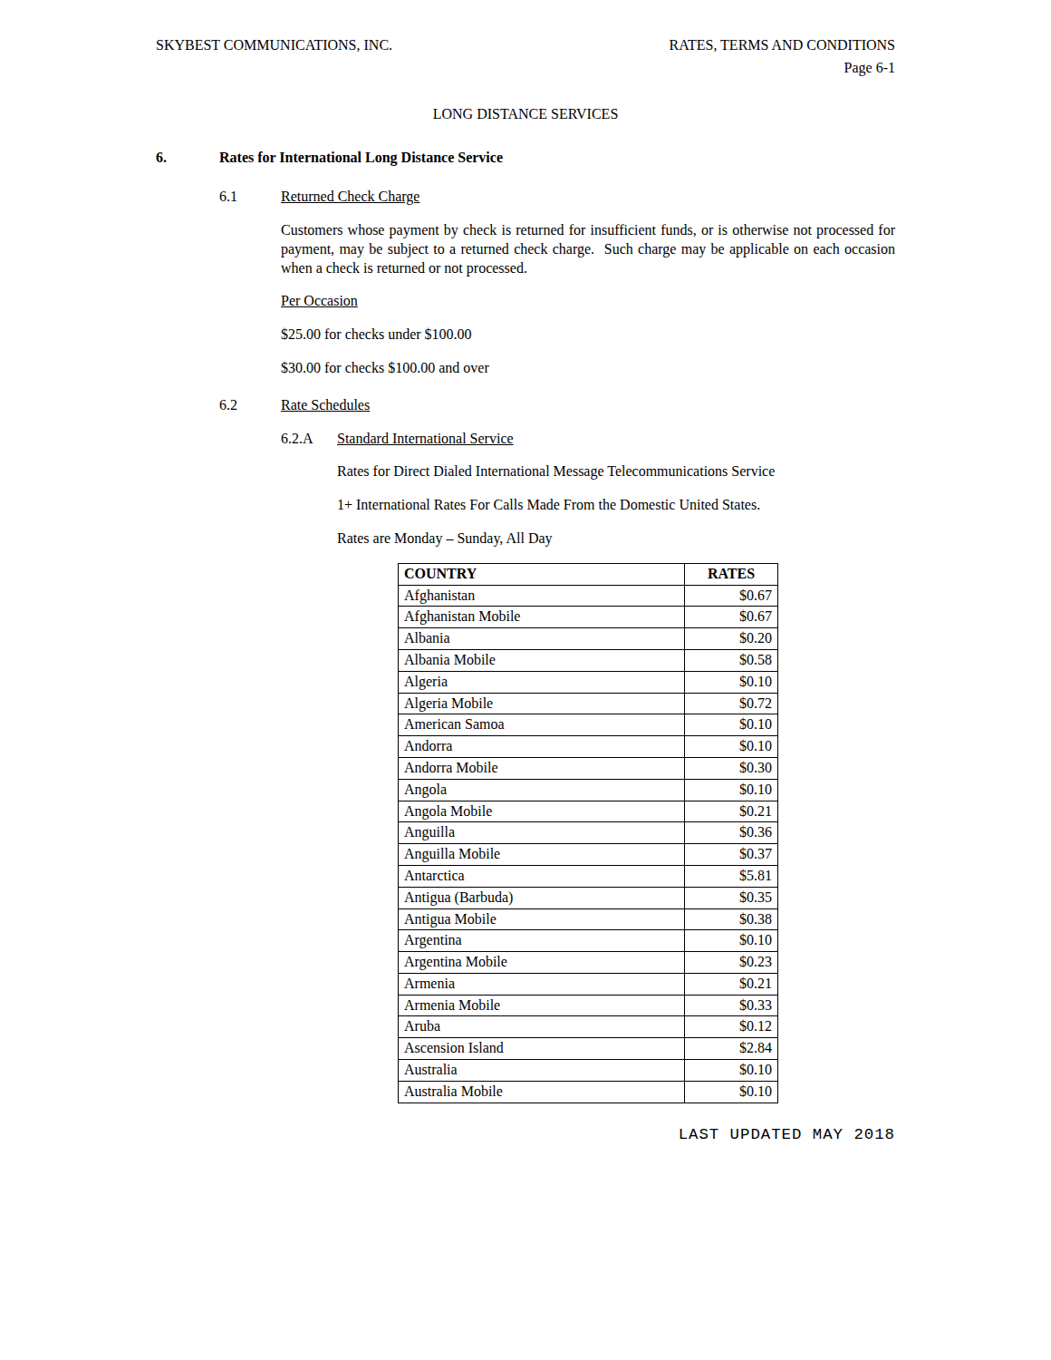SKYBEST COMMUNICATIONS, INC.
RATES, TERMS AND CONDITIONS
Page 6-1
LONG DISTANCE SERVICES
6.
Rates for International Long Distance Service
6.1
Returned Check Charge
Customers whose payment by check is returned for insufficient funds, or is otherwise not processed for payment, may be subject to a returned check charge. Such charge may be applicable on each occasion when a check is returned or not processed.
Per Occasion
$25.00 for checks under $100.00
$30.00 for checks $100.00 and over
6.2
Rate Schedules
6.2.A
Standard International Service
Rates for Direct Dialed International Message Telecommunications Service
1+ International Rates For Calls Made From the Domestic United States.
Rates are Monday – Sunday, All Day
| COUNTRY | RATES |
| --- | --- |
| Afghanistan | $0.67 |
| Afghanistan Mobile | $0.67 |
| Albania | $0.20 |
| Albania Mobile | $0.58 |
| Algeria | $0.10 |
| Algeria Mobile | $0.72 |
| American Samoa | $0.10 |
| Andorra | $0.10 |
| Andorra Mobile | $0.30 |
| Angola | $0.10 |
| Angola Mobile | $0.21 |
| Anguilla | $0.36 |
| Anguilla Mobile | $0.37 |
| Antarctica | $5.81 |
| Antigua (Barbuda) | $0.35 |
| Antigua Mobile | $0.38 |
| Argentina | $0.10 |
| Argentina Mobile | $0.23 |
| Armenia | $0.21 |
| Armenia Mobile | $0.33 |
| Aruba | $0.12 |
| Ascension Island | $2.84 |
| Australia | $0.10 |
| Australia Mobile | $0.10 |
LAST UPDATED MAY 2018